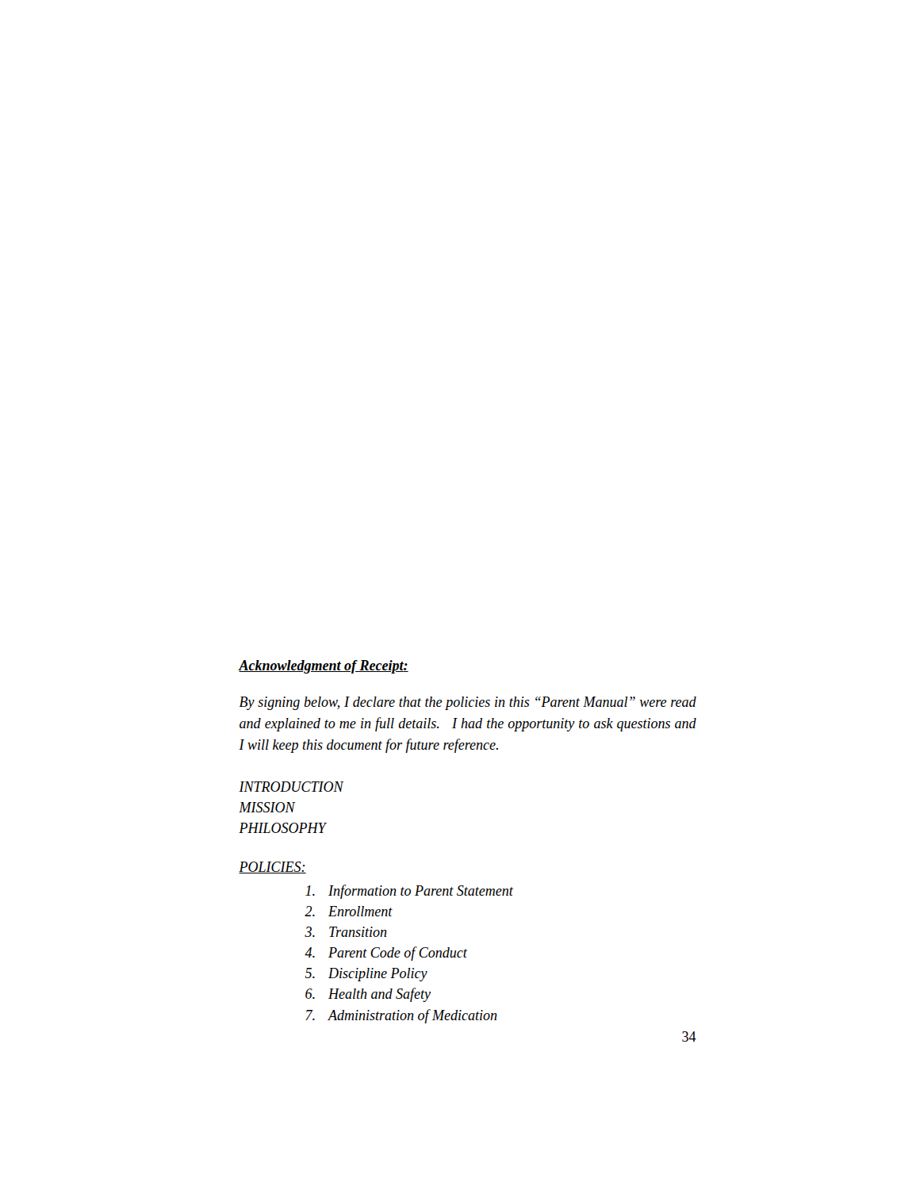Acknowledgment of Receipt:
By signing below, I declare that the policies in this “Parent Manual” were read and explained to me in full details. I had the opportunity to ask questions and I will keep this document for future reference.
INTRODUCTION
MISSION
PHILOSOPHY
POLICIES:
Information to Parent Statement
Enrollment
Transition
Parent Code of Conduct
Discipline Policy
Health and Safety
Administration of Medication
34